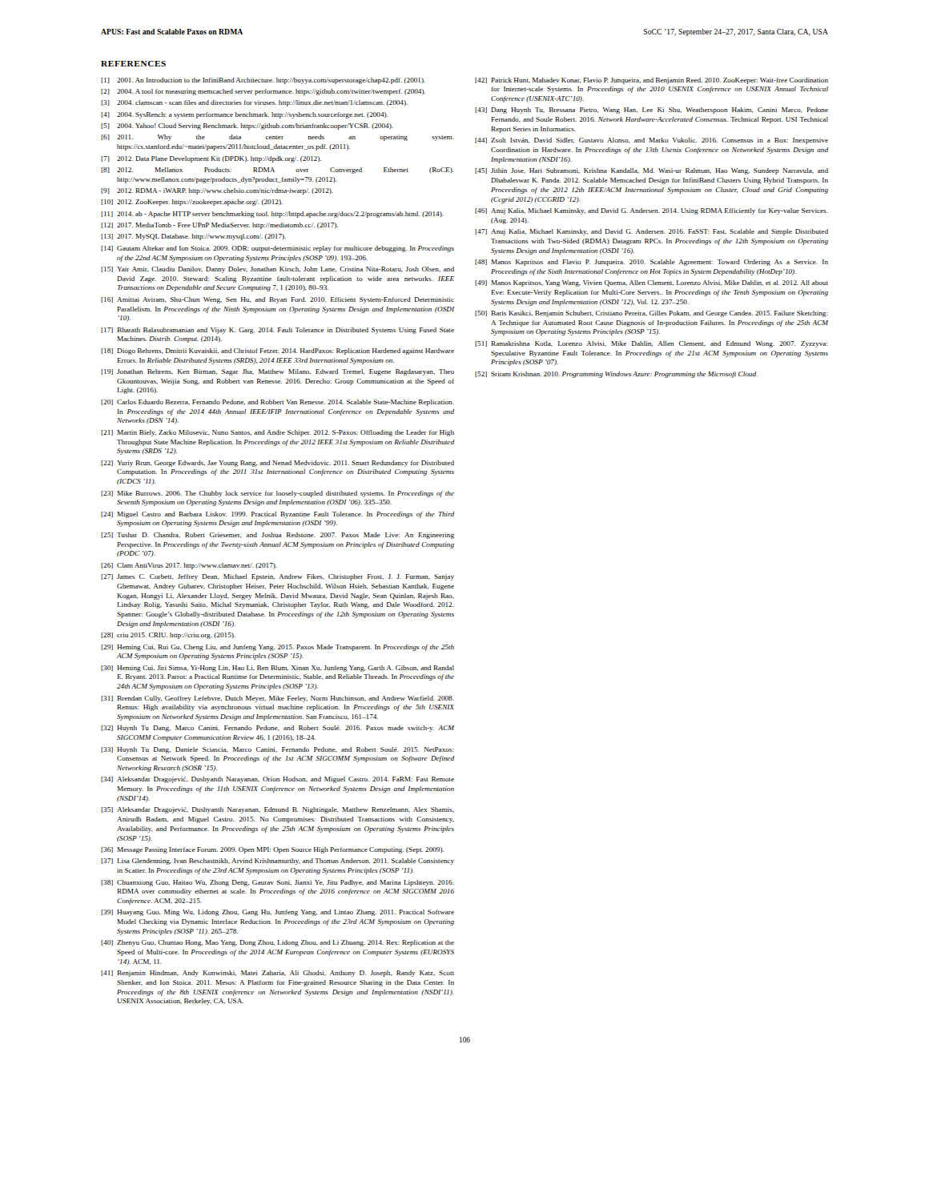APUS: Fast and Scalable Paxos on RDMA
SoCC ’17, September 24–27, 2017, Santa Clara, CA, USA
References
[1] 2001. An Introduction to the InfiniBand Architecture. http://buyya.com/superstorage/chap42.pdf. (2001).
[2] 2004. A tool for measuring memcached server performance. https://github.com/twitter/twemperf. (2004).
[3] 2004. clamscan - scan files and directories for viruses. http://linux.die.net/man/1/clamscan. (2004).
[4] 2004. SysBench: a system performance benchmark. http://sysbench.sourceforge.net. (2004).
[5] 2004. Yahoo! Cloud Serving Benchmark. https://github.com/brianfrankcooper/YCSB. (2004).
[6] 2011. Why the data center needs an operating system. https://cs.stanford.edu/~matei/papers/2011/hotcloud_datacenter_os.pdf. (2011).
[7] 2012. Data Plane Development Kit (DPDK). http://dpdk.org/. (2012).
[8] 2012. Mellanox Products: RDMA over Converged Ethernet (RoCE). http://www.mellanox.com/page/products_dyn?product_family=79. (2012).
[9] 2012. RDMA - iWARP. http://www.chelsio.com/nic/rdma-iwarp/. (2012).
[10] 2012. ZooKeeper. https://zookeeper.apache.org/. (2012).
[11] 2014. ab - Apache HTTP server benchmarking tool. http://httpd.apache.org/docs/2.2/programs/ab.html. (2014).
[12] 2017. MediaTomb - Free UPnP MediaServer. http://mediatomb.cc/. (2017).
[13] 2017. MySQL Database. http://www.mysql.com/. (2017).
[14] Gautam Altekar and Ion Stoica. 2009. ODR: output-deterministic replay for multicore debugging. In Proceedings of the 22nd ACM Symposium on Operating Systems Principles (SOSP ’09). 193–206.
[15] Yair Amir, Claudiu Danilov, Danny Dolev, Jonathan Kirsch, John Lane, Cristina Nita-Rotaru, Josh Olsen, and David Zage. 2010. Steward: Scaling Byzantine fault-tolerant replication to wide area networks. IEEE Transactions on Dependable and Secure Computing 7, 1 (2010), 80–93.
[16] Amittai Aviram, Shu-Chun Weng, Sen Hu, and Bryan Ford. 2010. Efficient System-Enforced Deterministic Parallelism. In Proceedings of the Ninth Symposium on Operating Systems Design and Implementation (OSDI ’10).
[17] Bharath Balasubramanian and Vijay K. Garg. 2014. Fault Tolerance in Distributed Systems Using Fused State Machines. Distrib. Comput. (2014).
[18] Diogo Behrens, Dmitrii Kuvaiskii, and Christof Fetzer. 2014. HardPaxos: Replication Hardened against Hardware Errors. In Reliable Distributed Systems (SRDS), 2014 IEEE 33rd International Symposium on.
[19] Jonathan Behrens, Ken Birman, Sagar Jha, Matthew Milano, Edward Tremel, Eugene Bagdasaryan, Theo Gkountouvas, Weijia Song, and Robbert van Renesse. 2016. Derecho: Group Communication at the Speed of Light. (2016).
[20] Carlos Eduardo Bezerra, Fernando Pedone, and Robbert Van Renesse. 2014. Scalable State-Machine Replication. In Proceedings of the 2014 44th Annual IEEE/IFIP International Conference on Dependable Systems and Networks (DSN ’14).
[21] Martin Biely, Zarko Milosevic, Nuno Santos, and Andre Schiper. 2012. S-Paxos: Offloading the Leader for High Throughput State Machine Replication. In Proceedings of the 2012 IEEE 31st Symposium on Reliable Distributed Systems (SRDS ’12).
[22] Yuriy Brun, George Edwards, Jae Young Bang, and Nenad Medvidovic. 2011. Smart Redundancy for Distributed Computation. In Proceedings of the 2011 31st International Conference on Distributed Computing Systems (ICDCS ’11).
[23] Mike Burrows. 2006. The Chubby lock service for loosely-coupled distributed systems. In Proceedings of the Seventh Symposium on Operating Systems Design and Implementation (OSDI ’06). 335–350.
[24] Miguel Castro and Barbara Liskov. 1999. Practical Byzantine Fault Tolerance. In Proceedings of the Third Symposium on Operating Systems Design and Implementation (OSDI ’99).
[25] Tushar D. Chandra, Robert Griesemer, and Joshua Redstone. 2007. Paxos Made Live: An Engineering Perspective. In Proceedings of the Twenty-sixth Annual ACM Symposium on Principles of Distributed Computing (PODC ’07).
[26] Clam AntiVirus 2017. http://www.clamav.net/. (2017).
[27] James C. Corbett, Jeffrey Dean, Michael Epstein, Andrew Fikes, Christopher Frost, J. J. Furman, Sanjay Ghemawat, Andrey Gubarev, Christopher Heiser, Peter Hochschild, Wilson Hsieh, Sebastian Kanthak, Eugene Kogan, Hongyi Li, Alexander Lloyd, Sergey Melnik, David Mwaura, David Nagle, Sean Quinlan, Rajesh Rao, Lindsay Rolig, Yasushi Saito, Michal Szymaniak, Christopher Taylor, Ruth Wang, and Dale Woodford. 2012. Spanner: Google’s Globally-distributed Database. In Proceedings of the 12th Symposium on Operating Systems Design and Implementation (OSDI ’16).
[28] criu 2015. CRIU. http://criu.org. (2015).
[29] Heming Cui, Rui Gu, Cheng Liu, and Junfeng Yang. 2015. Paxos Made Transparent. In Proceedings of the 25th ACM Symposium on Operating Systems Principles (SOSP ’15).
[30] Heming Cui, Jiri Simsa, Yi-Hong Lin, Hao Li, Ben Blum, Xinan Xu, Junfeng Yang, Garth A. Gibson, and Randal E. Bryant. 2013. Parrot: a Practical Runtime for Deterministic, Stable, and Reliable Threads. In Proceedings of the 24th ACM Symposium on Operating Systems Principles (SOSP ’13).
[31] Brendan Cully, Geoffrey Lefebvre, Dutch Meyer, Mike Feeley, Norm Hutchinson, and Andrew Warfield. 2008. Remus: High availability via asynchronous virtual machine replication. In Proceedings of the 5th USENIX Symposium on Networked Systems Design and Implementation. San Francisco, 161–174.
[32] Huynh Tu Dang, Marco Canini, Fernando Pedone, and Robert Soulé. 2016. Paxos made switch-y. ACM SIGCOMM Computer Communication Review 46, 1 (2016), 18–24.
[33] Huynh Tu Dang, Daniele Sciascia, Marco Canini, Fernando Pedone, and Robert Soulé. 2015. NetPaxos: Consensus at Network Speed. In Proceedings of the 1st ACM SIGCOMM Symposium on Software Defined Networking Research (SOSR ’15).
[34] Aleksandar Dragojević, Dushyanth Narayanan, Orion Hodson, and Miguel Castro. 2014. FaRM: Fast Remote Memory. In Proceedings of the 11th USENIX Conference on Networked Systems Design and Implementation (NSDI’14).
[35] Aleksandar Dragojević, Dushyanth Narayanan, Edmund B. Nightingale, Matthew Renzelmann, Alex Shamis, Anirudh Badam, and Miguel Castro. 2015. No Compromises: Distributed Transactions with Consistency, Availability, and Performance. In Proceedings of the 25th ACM Symposium on Operating Systems Principles (SOSP ’15).
[36] Message Passing Interface Forum. 2009. Open MPI: Open Source High Performance Computing. (Sept. 2009).
[37] Lisa Glendenning, Ivan Beschastnikh, Arvind Krishnamurthy, and Thomas Anderson. 2011. Scalable Consistency in Scatter. In Proceedings of the 23rd ACM Symposium on Operating Systems Principles (SOSP ’11).
[38] Chuanxiong Guo, Haitao Wu, Zhong Deng, Gaurav Soni, Jianxi Ye, Jitu Padhye, and Marina Lipshteyn. 2016. RDMA over commodity ethernet at scale. In Proceedings of the 2016 conference on ACM SIGCOMM 2016 Conference. ACM, 202–215.
[39] Huayang Guo, Ming Wu, Lidong Zhou, Gang Hu, Junfeng Yang, and Lintao Zhang. 2011. Practical Software Model Checking via Dynamic Interface Reduction. In Proceedings of the 23rd ACM Symposium on Operating Systems Principles (SOSP ’11). 265–278.
[40] Zhenyu Guo, Chuntao Hong, Mao Yang, Dong Zhou, Lidong Zhou, and Li Zhuang. 2014. Rex: Replication at the Speed of Multi-core. In Proceedings of the 2014 ACM European Conference on Computer Systems (EUROSYS ’14). ACM, 11.
[41] Benjamin Hindman, Andy Konwinski, Matei Zaharia, Ali Ghodsi, Anthony D. Joseph, Randy Katz, Scott Shenker, and Ion Stoica. 2011. Mesos: A Platform for Fine-grained Resource Sharing in the Data Center. In Proceedings of the 8th USENIX conference on Networked Systems Design and Implementation (NSDI’11). USENIX Association, Berkeley, CA, USA.
[42] Patrick Hunt, Mahadev Konar, Flavio P. Junqueira, and Benjamin Reed. 2010. ZooKeeper: Wait-free Coordination for Internet-scale Systems. In Proceedings of the 2010 USENIX Conference on USENIX Annual Technical Conference (USENIX-ATC’10).
[43] Dang Huynh Tu, Bressana Pietro, Wang Han, Lee Ki Shu, Weatherspoon Hakim, Canini Marco, Pedone Fernando, and Soule Robert. 2016. Network Hardware-Accelerated Consensus. Technical Report. USI Technical Report Series in Informatics.
[44] Zsolt István, David Sidler, Gustavo Alonso, and Marko Vukolic. 2016. Consensus in a Box: Inexpensive Coordination in Hardware. In Proceedings of the 13th Usenix Conference on Networked Systems Design and Implementation (NSDI’16).
[45] Jithin Jose, Hari Subramoni, Krishna Kandalla, Md. Wasi-ur Rahman, Hao Wang, Sundeep Narravula, and Dhabaleswar K. Panda. 2012. Scalable Memcached Design for InfiniBand Clusters Using Hybrid Transports. In Proceedings of the 2012 12th IEEE/ACM International Symposium on Cluster, Cloud and Grid Computing (Ccgrid 2012) (CCGRID ’12).
[46] Anuj Kalia, Michael Kaminsky, and David G. Andersen. 2014. Using RDMA Efficiently for Key-value Services. (Aug. 2014).
[47] Anuj Kalia, Michael Kaminsky, and David G. Andersen. 2016. FaSST: Fast, Scalable and Simple Distributed Transactions with Two-Sided (RDMA) Datagram RPCs. In Proceedings of the 12th Symposium on Operating Systems Design and Implementation (OSDI ’16).
[48] Manos Kapritsos and Flavio P. Junqueira. 2010. Scalable Agreement: Toward Ordering As a Service. In Proceedings of the Sixth International Conference on Hot Topics in System Dependability (HotDep’10).
[49] Manos Kapritsos, Yang Wang, Vivien Quema, Allen Clement, Lorenzo Alvisi, Mike Dahlin, et al. 2012. All about Eve: Execute-Verify Replication for Multi-Core Servers.. In Proceedings of the Tenth Symposium on Operating Systems Design and Implementation (OSDI ’12), Vol. 12. 237–250.
[50] Baris Kasikci, Benjamin Schubert, Cristiano Pereira, Gilles Pokam, and George Candea. 2015. Failure Sketching: A Technique for Automated Root Cause Diagnosis of In-production Failures. In Proceedings of the 25th ACM Symposium on Operating Systems Principles (SOSP ’15).
[51] Ramakrishna Kotla, Lorenzo Alvisi, Mike Dahlin, Allen Clement, and Edmund Wong. 2007. Zyzzyva: Speculative Byzantine Fault Tolerance. In Proceedings of the 21st ACM Symposium on Operating Systems Principles (SOSP ’07).
[52] Sriram Krishnan. 2010. Programming Windows Azure: Programming the Microsoft Cloud.
106